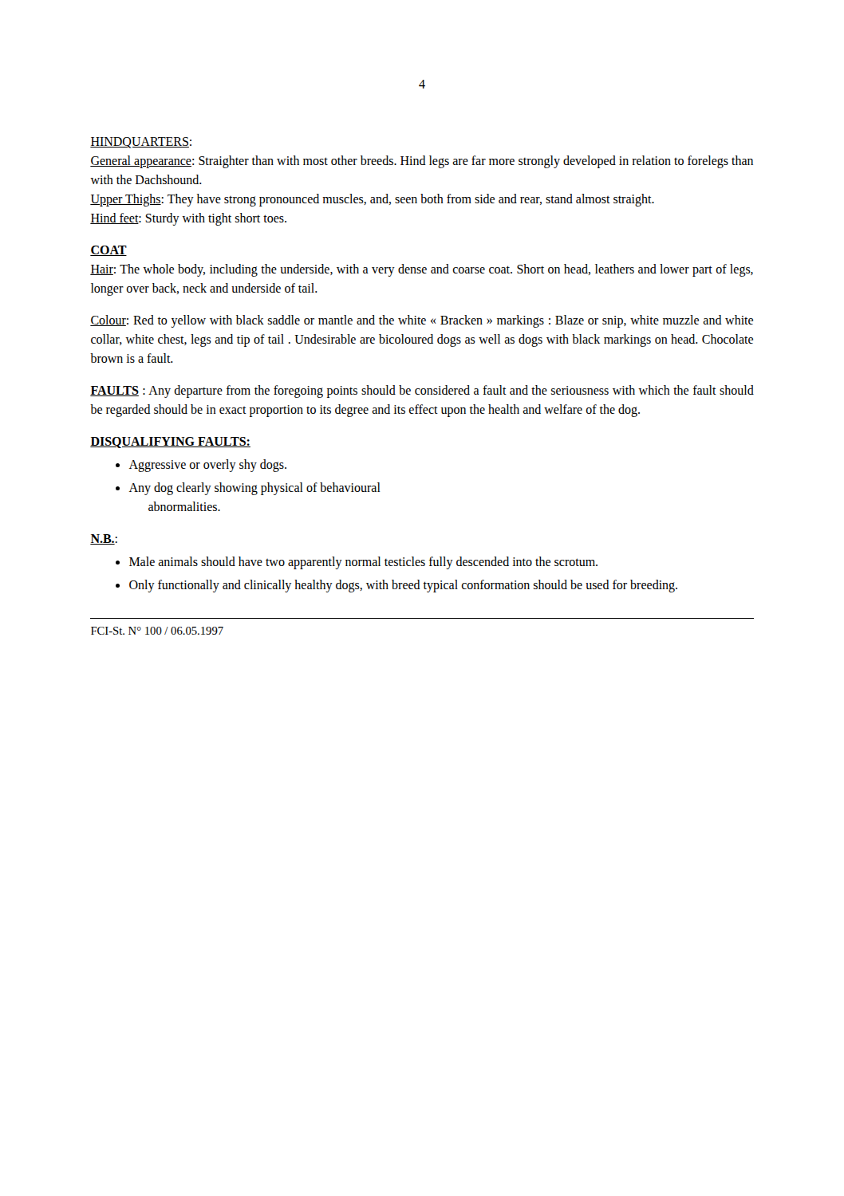4
HINDQUARTERS:
General appearance: Straighter than with most other breeds. Hind legs are far more strongly developed in relation to forelegs than with the Dachshound.
Upper Thighs: They have strong pronounced muscles, and, seen both from side and rear, stand almost straight.
Hind feet: Sturdy with tight short toes.
COAT
Hair: The whole body, including the underside, with a very dense and coarse coat. Short on head, leathers and lower part of legs, longer over back, neck and underside of tail.
Colour: Red to yellow with black saddle or mantle and the white « Bracken » markings : Blaze or snip, white muzzle and white collar, white chest, legs and tip of tail . Undesirable are bicoloured dogs as well as dogs with black markings on head. Chocolate brown is a fault.
FAULTS : Any departure from the foregoing points should be considered a fault and the seriousness with which the fault should be regarded should be in exact proportion to its degree and its effect upon the health and welfare of the dog.
DISQUALIFYING FAULTS:
Aggressive or overly shy dogs.
Any dog clearly showing physical of behavioural
abnormalities.
N.B.:
Male animals should have two apparently normal testicles fully descended into the scrotum.
Only functionally and clinically healthy dogs, with breed typical conformation should be used for breeding.
FCI-St. N° 100 / 06.05.1997